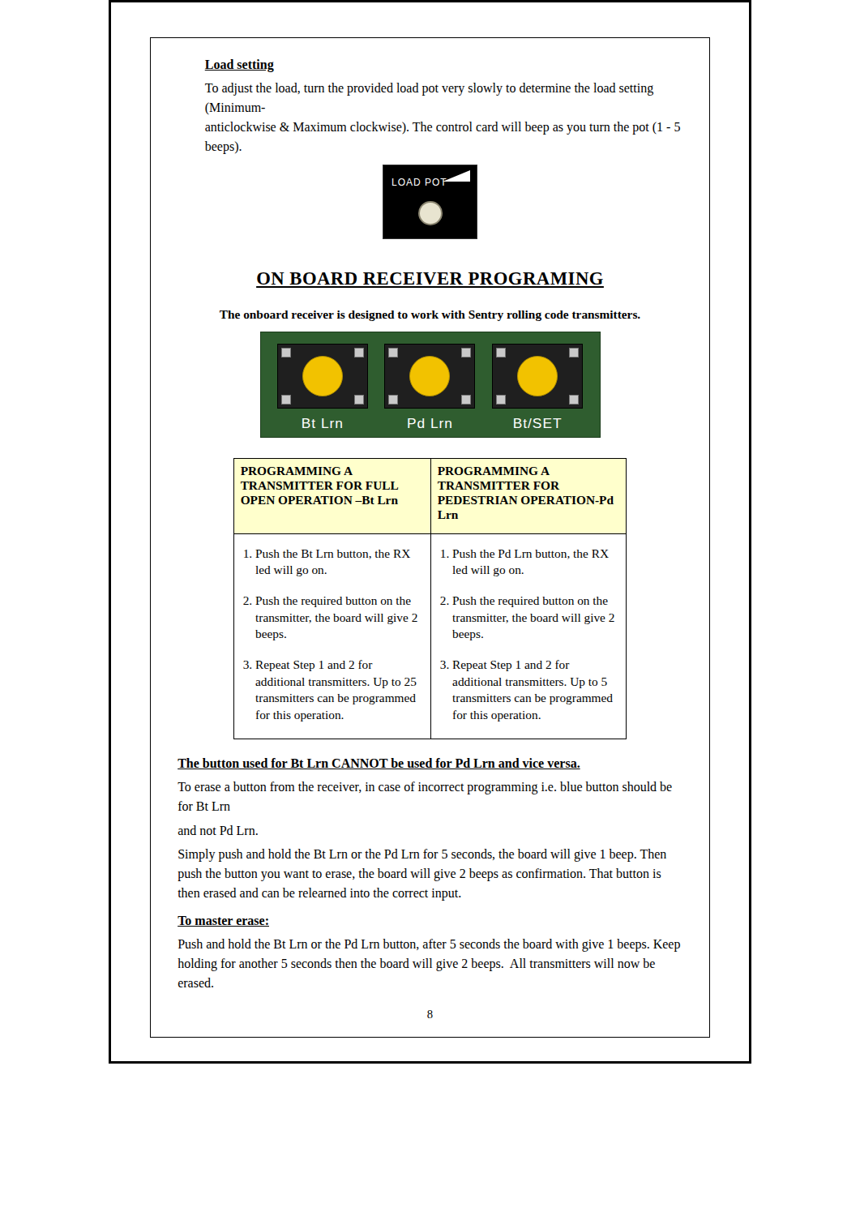Load setting
To adjust the load, turn the provided load pot very slowly to determine the load setting (Minimum-
anticlockwise & Maximum clockwise). The control card will beep as you turn the pot (1 - 5 beeps).
LOAD POT
ON BOARD RECEIVER PROGRAMING
The onboard receiver is designed to work with Sentry rolling code transmitters.
Bt Lrn Pd Lrn Bt/SET
| PROGRAMMING A TRANSMITTER FOR FULL OPEN OPERATION –Bt Lrn | PROGRAMMING A TRANSMITTER FOR PEDESTRIAN OPERATION-Pd Lrn |
| --- | --- |
| Push the Bt Lrn button, the RX led will go on. Push the required button on the transmitter, the board will give 2 beeps. Repeat Step 1 and 2 for additional transmitters. Up to 25 transmitters can be programmed for this operation. | Push the Pd Lrn button, the RX led will go on. Push the required button on the transmitter, the board will give 2 beeps. Repeat Step 1 and 2 for additional transmitters. Up to 5 transmitters can be programmed for this operation. |
The button used for Bt Lrn CANNOT be used for Pd Lrn and vice versa.
To erase a button from the receiver, in case of incorrect programming i.e. blue button should be for Bt Lrn
and not Pd Lrn.
Simply push and hold the Bt Lrn or the Pd Lrn for 5 seconds, the board will give 1 beep. Then push the button you want to erase, the board will give 2 beeps as confirmation. That button is then erased and can be relearned into the correct input.
To master erase:
Push and hold the Bt Lrn or the Pd Lrn button, after 5 seconds the board with give 1 beeps. Keep holding for another 5 seconds then the board will give 2 beeps. All transmitters will now be erased.
8